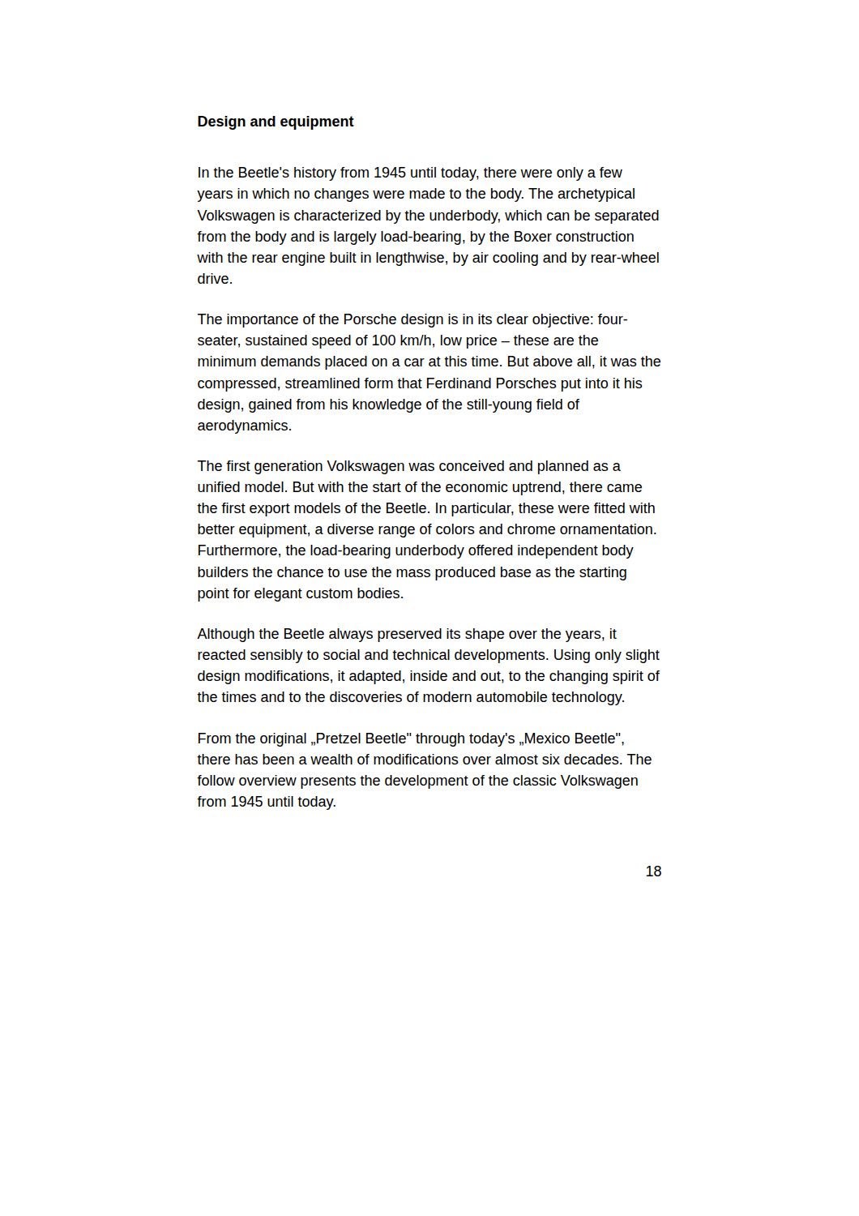Design and equipment
In the Beetle's history from 1945 until today, there were only a few years in which no changes were made to the body. The archetypical Volkswagen is characterized by the underbody, which can be separated from the body and is largely load-bearing, by the Boxer construction with the rear engine built in lengthwise, by air cooling and by rear-wheel drive.
The importance of the Porsche design is in its clear objective: four-seater, sustained speed of 100 km/h, low price – these are the minimum demands placed on a car at this time. But above all, it was the compressed, streamlined form that Ferdinand Porsches put into it his design, gained from his knowledge of the still-young field of aerodynamics.
The first generation Volkswagen was conceived and planned as a unified model. But with the start of the economic uptrend, there came the first export models of the Beetle. In particular, these were fitted with better equipment, a diverse range of colors and chrome ornamentation. Furthermore, the load-bearing underbody offered independent body builders the chance to use the mass produced base as the starting point for elegant custom bodies.
Although the Beetle always preserved its shape over the years, it reacted sensibly to social and technical developments. Using only slight design modifications, it adapted, inside and out, to the changing spirit of the times and to the discoveries of modern automobile technology.
From the original „Pretzel Beetle" through today's „Mexico Beetle", there has been a wealth of modifications over almost six decades. The follow overview presents the development of the classic Volkswagen from 1945 until today.
18